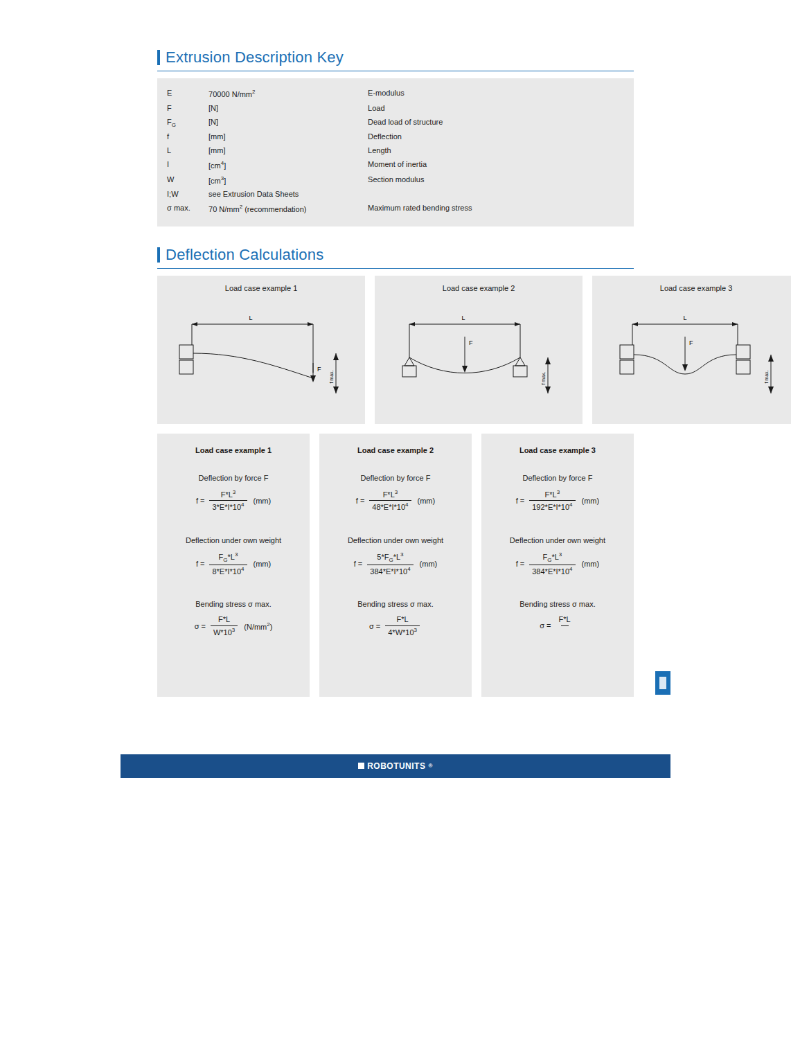Extrusion Description Key
| E | 70000 N/mm 2 | E-modulus |
| F | [N] | Load |
| F G | [N] | Dead load of structure |
| f | [mm] | Deflection |
| L | [mm] | Length |
| I | [cm 4 ] | Moment of inertia |
| W | [cm 3 ] | Section modulus |
| I;W | see Extrusion Data Sheets | |
| σ max. | 70 N/mm 2 (recommendation) | Maximum rated bending stress |
Deflection Calculations
Load case example 1
L F f max.
Load case example 2
L F f max.
Load case example 3
L F f max.
Load case example 1
Deflection by force F
f = F*L3 3*E*I*104 (mm)
Deflection under own weight
f = FG*L3 8*E*I*104 (mm)
Bending stress σ max.
σ = F*L W*103 (N/mm2)
Load case example 2
Deflection by force F
f = F*L3 48*E*I*104 (mm)
Deflection under own weight
f = 5*FG*L3 384*E*I*104 (mm)
Bending stress σ max.
σ = F*L 4*W*103
Load case example 3
Deflection by force F
f = F*L3 192*E*I*104 (mm)
Deflection under own weight
f = FG*L3 384*E*I*104 (mm)
Bending stress σ max.
σ = F*L
ROBOTUNITS®